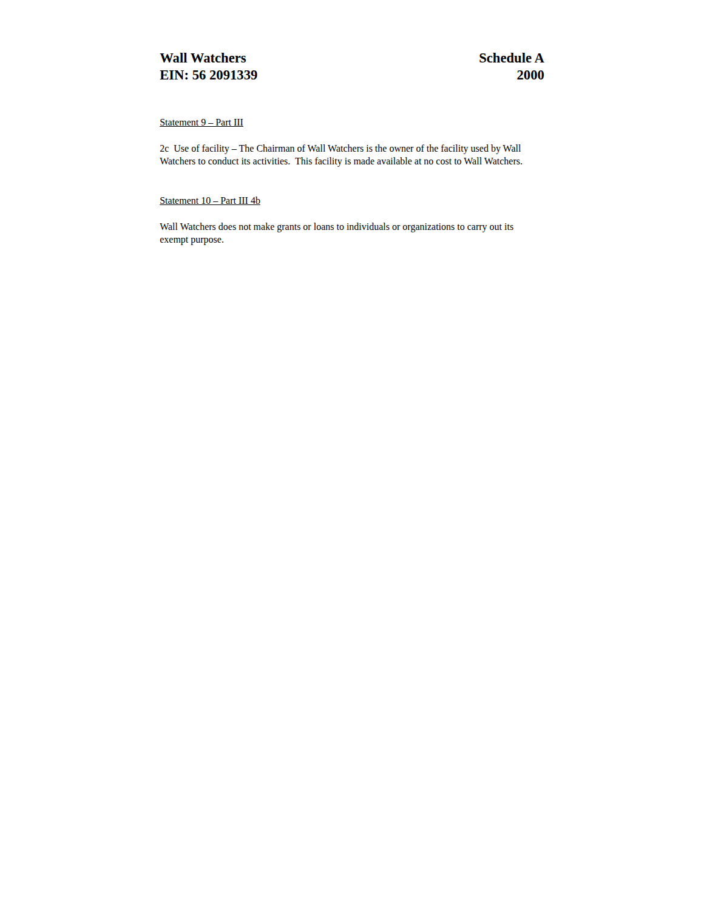Wall Watchers
EIN: 56 2091339
Schedule A
2000
Statement 9 – Part III
2c Use of facility – The Chairman of Wall Watchers is the owner of the facility used by Wall Watchers to conduct its activities. This facility is made available at no cost to Wall Watchers.
Statement 10 – Part III 4b
Wall Watchers does not make grants or loans to individuals or organizations to carry out its exempt purpose.